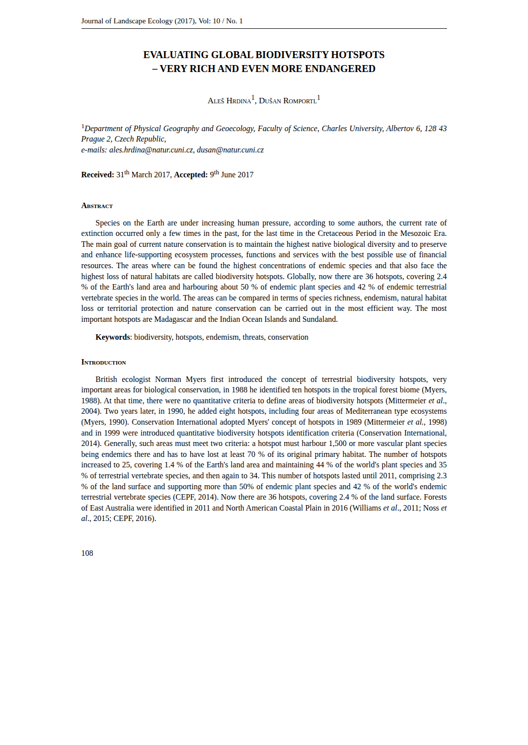Journal of Landscape Ecology (2017), Vol: 10 / No. 1
Evaluating Global Biodiversity Hotspots
– Very Rich and Even More Endangered
Aleš Hrdina1, Dušan Romportl1
1Department of Physical Geography and Geoecology, Faculty of Science, Charles University, Albertov 6, 128 43 Prague 2, Czech Republic,
e-mails: ales.hrdina@natur.cuni.cz, dusan@natur.cuni.cz
Received: 31th March 2017, Accepted: 9th June 2017
Abstract
Species on the Earth are under increasing human pressure, according to some authors, the current rate of extinction occurred only a few times in the past, for the last time in the Cretaceous Period in the Mesozoic Era. The main goal of current nature conservation is to maintain the highest native biological diversity and to preserve and enhance life-supporting ecosystem processes, functions and services with the best possible use of financial resources. The areas where can be found the highest concentrations of endemic species and that also face the highest loss of natural habitats are called biodiversity hotspots. Globally, now there are 36 hotspots, covering 2.4 % of the Earth's land area and harbouring about 50 % of endemic plant species and 42 % of endemic terrestrial vertebrate species in the world. The areas can be compared in terms of species richness, endemism, natural habitat loss or territorial protection and nature conservation can be carried out in the most efficient way. The most important hotspots are Madagascar and the Indian Ocean Islands and Sundaland.
Keywords: biodiversity, hotspots, endemism, threats, conservation
Introduction
British ecologist Norman Myers first introduced the concept of terrestrial biodiversity hotspots, very important areas for biological conservation, in 1988 he identified ten hotspots in the tropical forest biome (Myers, 1988). At that time, there were no quantitative criteria to define areas of biodiversity hotspots (Mittermeier et al., 2004). Two years later, in 1990, he added eight hotspots, including four areas of Mediterranean type ecosystems (Myers, 1990). Conservation International adopted Myers' concept of hotspots in 1989 (Mittermeier et al., 1998) and in 1999 were introduced quantitative biodiversity hotspots identification criteria (Conservation International, 2014). Generally, such areas must meet two criteria: a hotspot must harbour 1,500 or more vascular plant species being endemics there and has to have lost at least 70 % of its original primary habitat. The number of hotspots increased to 25, covering 1.4 % of the Earth's land area and maintaining 44 % of the world's plant species and 35 % of terrestrial vertebrate species, and then again to 34. This number of hotspots lasted until 2011, comprising 2.3 % of the land surface and supporting more than 50% of endemic plant species and 42 % of the world's endemic terrestrial vertebrate species (CEPF, 2014). Now there are 36 hotspots, covering 2.4 % of the land surface. Forests of East Australia were identified in 2011 and North American Coastal Plain in 2016 (Williams et al., 2011; Noss et al., 2015; CEPF, 2016).
108